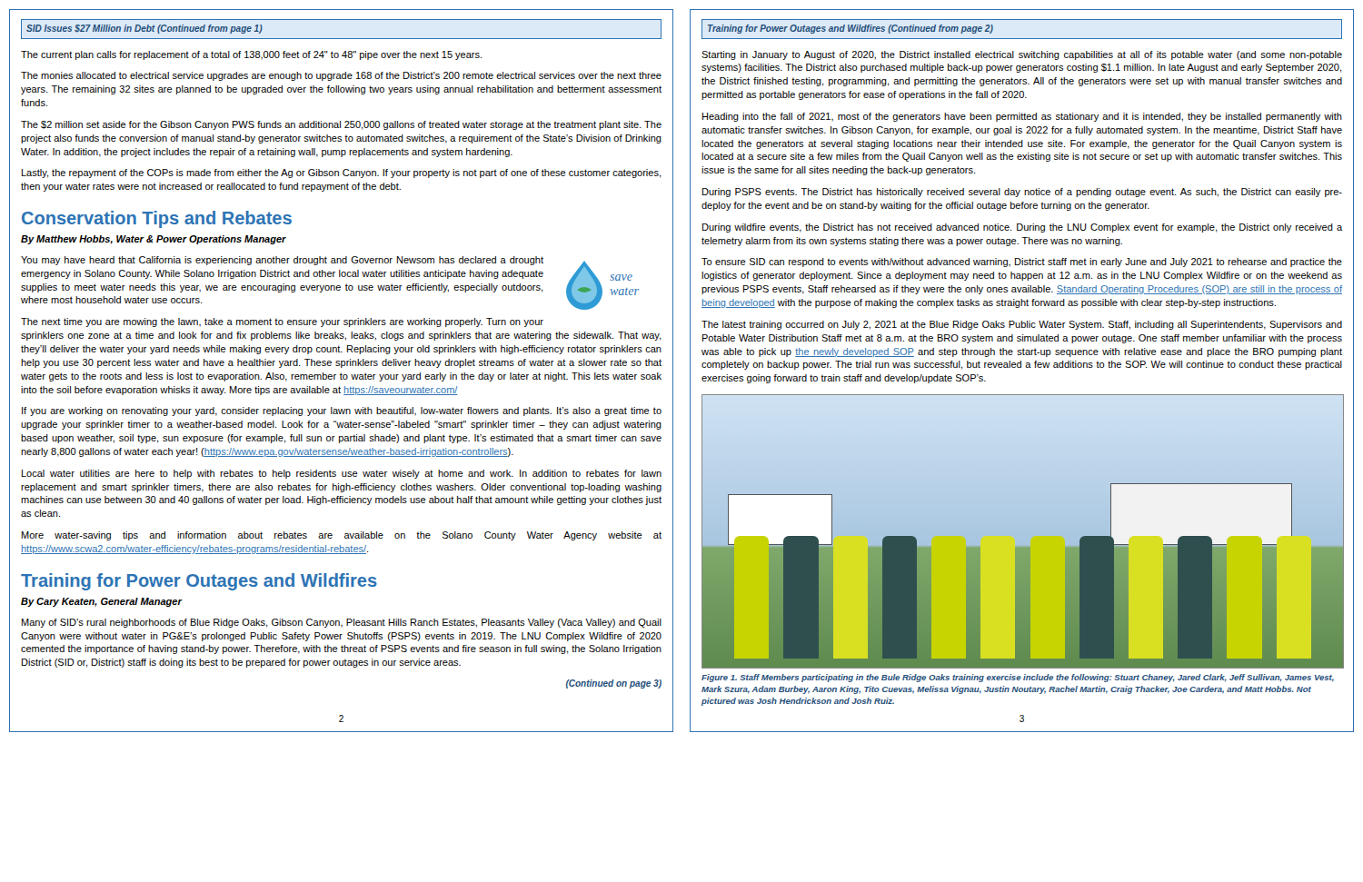SID Issues $27 Million in Debt (Continued from page 1)
The current plan calls for replacement of a total of 138,000 feet of 24" to 48" pipe over the next 15 years.
The monies allocated to electrical service upgrades are enough to upgrade 168 of the District’s 200 remote electrical services over the next three years. The remaining 32 sites are planned to be upgraded over the following two years using annual rehabilitation and betterment assessment funds.
The $2 million set aside for the Gibson Canyon PWS funds an additional 250,000 gallons of treated water storage at the treatment plant site. The project also funds the conversion of manual stand-by generator switches to automated switches, a requirement of the State’s Division of Drinking Water. In addition, the project includes the repair of a retaining wall, pump replacements and system hardening.
Lastly, the repayment of the COPs is made from either the Ag or Gibson Canyon. If your property is not part of one of these customer categories, then your water rates were not increased or reallocated to fund repayment of the debt.
Conservation Tips and Rebates
By Matthew Hobbs, Water & Power Operations Manager
save water
You may have heard that California is experiencing another drought and Governor Newsom has declared a drought emergency in Solano County. While Solano Irrigation District and other local water utilities anticipate having adequate supplies to meet water needs this year, we are encouraging everyone to use water efficiently, especially outdoors, where most household water use occurs.
The next time you are mowing the lawn, take a moment to ensure your sprinklers are working properly. Turn on your sprinklers one zone at a time and look for and fix problems like breaks, leaks, clogs and sprinklers that are watering the sidewalk. That way, they’ll deliver the water your yard needs while making every drop count. Replacing your old sprinklers with high-efficiency rotator sprinklers can help you use 30 percent less water and have a healthier yard. These sprinklers deliver heavy droplet streams of water at a slower rate so that water gets to the roots and less is lost to evaporation. Also, remember to water your yard early in the day or later at night. This lets water soak into the soil before evaporation whisks it away. More tips are available at https://saveourwater.com/
If you are working on renovating your yard, consider replacing your lawn with beautiful, low-water flowers and plants. It’s also a great time to upgrade your sprinkler timer to a weather-based model. Look for a “water-sense”-labeled "smart" sprinkler timer – they can adjust watering based upon weather, soil type, sun exposure (for example, full sun or partial shade) and plant type. It’s estimated that a smart timer can save nearly 8,800 gallons of water each year! (https://www.epa.gov/watersense/weather-based-irrigation-controllers).
Local water utilities are here to help with rebates to help residents use water wisely at home and work. In addition to rebates for lawn replacement and smart sprinkler timers, there are also rebates for high-efficiency clothes washers. Older conventional top-loading washing machines can use between 30 and 40 gallons of water per load. High-efficiency models use about half that amount while getting your clothes just as clean.
More water-saving tips and information about rebates are available on the Solano County Water Agency website at https://www.scwa2.com/water-efficiency/rebates-programs/residential-rebates/.
Training for Power Outages and Wildfires
By Cary Keaten, General Manager
Many of SID’s rural neighborhoods of Blue Ridge Oaks, Gibson Canyon, Pleasant Hills Ranch Estates, Pleasants Valley (Vaca Valley) and Quail Canyon were without water in PG&E’s prolonged Public Safety Power Shutoffs (PSPS) events in 2019. The LNU Complex Wildfire of 2020 cemented the importance of having stand-by power. Therefore, with the threat of PSPS events and fire season in full swing, the Solano Irrigation District (SID or, District) staff is doing its best to be prepared for power outages in our service areas.
(Continued on page 3)
2
Training for Power Outages and Wildfires (Continued from page 2)
Starting in January to August of 2020, the District installed electrical switching capabilities at all of its potable water (and some non-potable systems) facilities. The District also purchased multiple back-up power generators costing $1.1 million. In late August and early September 2020, the District finished testing, programming, and permitting the generators. All of the generators were set up with manual transfer switches and permitted as portable generators for ease of operations in the fall of 2020.
Heading into the fall of 2021, most of the generators have been permitted as stationary and it is intended, they be installed permanently with automatic transfer switches. In Gibson Canyon, for example, our goal is 2022 for a fully automated system. In the meantime, District Staff have located the generators at several staging locations near their intended use site. For example, the generator for the Quail Canyon system is located at a secure site a few miles from the Quail Canyon well as the existing site is not secure or set up with automatic transfer switches. This issue is the same for all sites needing the back-up generators.
During PSPS events. The District has historically received several day notice of a pending outage event. As such, the District can easily pre-deploy for the event and be on stand-by waiting for the official outage before turning on the generator.
During wildfire events, the District has not received advanced notice. During the LNU Complex event for example, the District only received a telemetry alarm from its own systems stating there was a power outage. There was no warning.
To ensure SID can respond to events with/without advanced warning, District staff met in early June and July 2021 to rehearse and practice the logistics of generator deployment. Since a deployment may need to happen at 12 a.m. as in the LNU Complex Wildfire or on the weekend as previous PSPS events, Staff rehearsed as if they were the only ones available. Standard Operating Procedures (SOP) are still in the process of being developed with the purpose of making the complex tasks as straight forward as possible with clear step-by-step instructions.
The latest training occurred on July 2, 2021 at the Blue Ridge Oaks Public Water System. Staff, including all Superintendents, Supervisors and Potable Water Distribution Staff met at 8 a.m. at the BRO system and simulated a power outage. One staff member unfamiliar with the process was able to pick up the newly developed SOP and step through the start-up sequence with relative ease and place the BRO pumping plant completely on backup power. The trial run was successful, but revealed a few additions to the SOP. We will continue to conduct these practical exercises going forward to train staff and develop/update SOP’s.
Figure 1. Staff Members participating in the Bule Ridge Oaks training exercise include the following: Stuart Chaney, Jared Clark, Jeff Sullivan, James Vest, Mark Szura, Adam Burbey, Aaron King, Tito Cuevas, Melissa Vignau, Justin Noutary, Rachel Martin, Craig Thacker, Joe Cardera, and Matt Hobbs. Not pictured was Josh Hendrickson and Josh Ruiz.
3